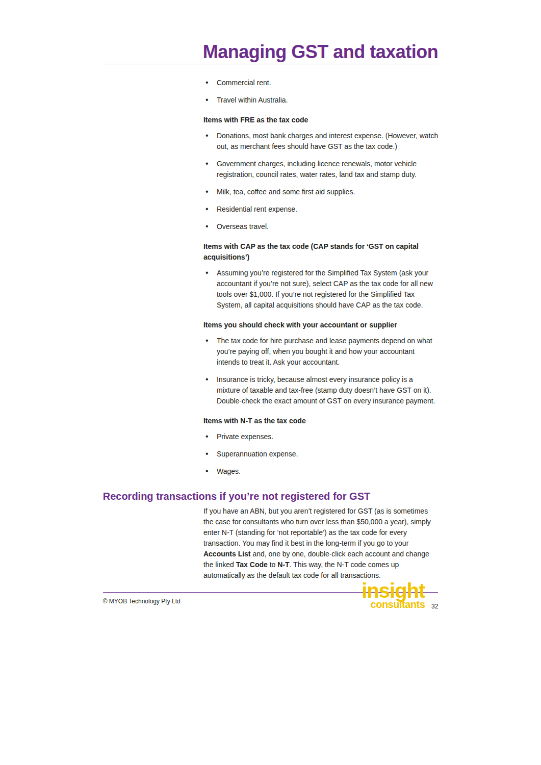Managing GST and taxation
Commercial rent.
Travel within Australia.
Items with FRE as the tax code
Donations, most bank charges and interest expense. (However, watch out, as merchant fees should have GST as the tax code.)
Government charges, including licence renewals, motor vehicle registration, council rates, water rates, land tax and stamp duty.
Milk, tea, coffee and some first aid supplies.
Residential rent expense.
Overseas travel.
Items with CAP as the tax code (CAP stands for ‘GST on capital acquisitions’)
Assuming you’re registered for the Simplified Tax System (ask your accountant if you’re not sure), select CAP as the tax code for all new tools over $1,000. If you’re not registered for the Simplified Tax System, all capital acquisitions should have CAP as the tax code.
Items you should check with your accountant or supplier
The tax code for hire purchase and lease payments depend on what you’re paying off, when you bought it and how your accountant intends to treat it. Ask your accountant.
Insurance is tricky, because almost every insurance policy is a mixture of taxable and tax-free (stamp duty doesn’t have GST on it). Double-check the exact amount of GST on every insurance payment.
Items with N-T as the tax code
Private expenses.
Superannuation expense.
Wages.
Recording transactions if you’re not registered for GST
If you have an ABN, but you aren’t registered for GST (as is sometimes the case for consultants who turn over less than $50,000 a year), simply enter N-T (standing for ‘not reportable’) as the tax code for every transaction. You may find it best in the long-term if you go to your Accounts List and, one by one, double-click each account and change the linked Tax Code to N-T. This way, the N-T code comes up automatically as the default tax code for all transactions.
© MYOB Technology Pty Ltd
insight consultants
32